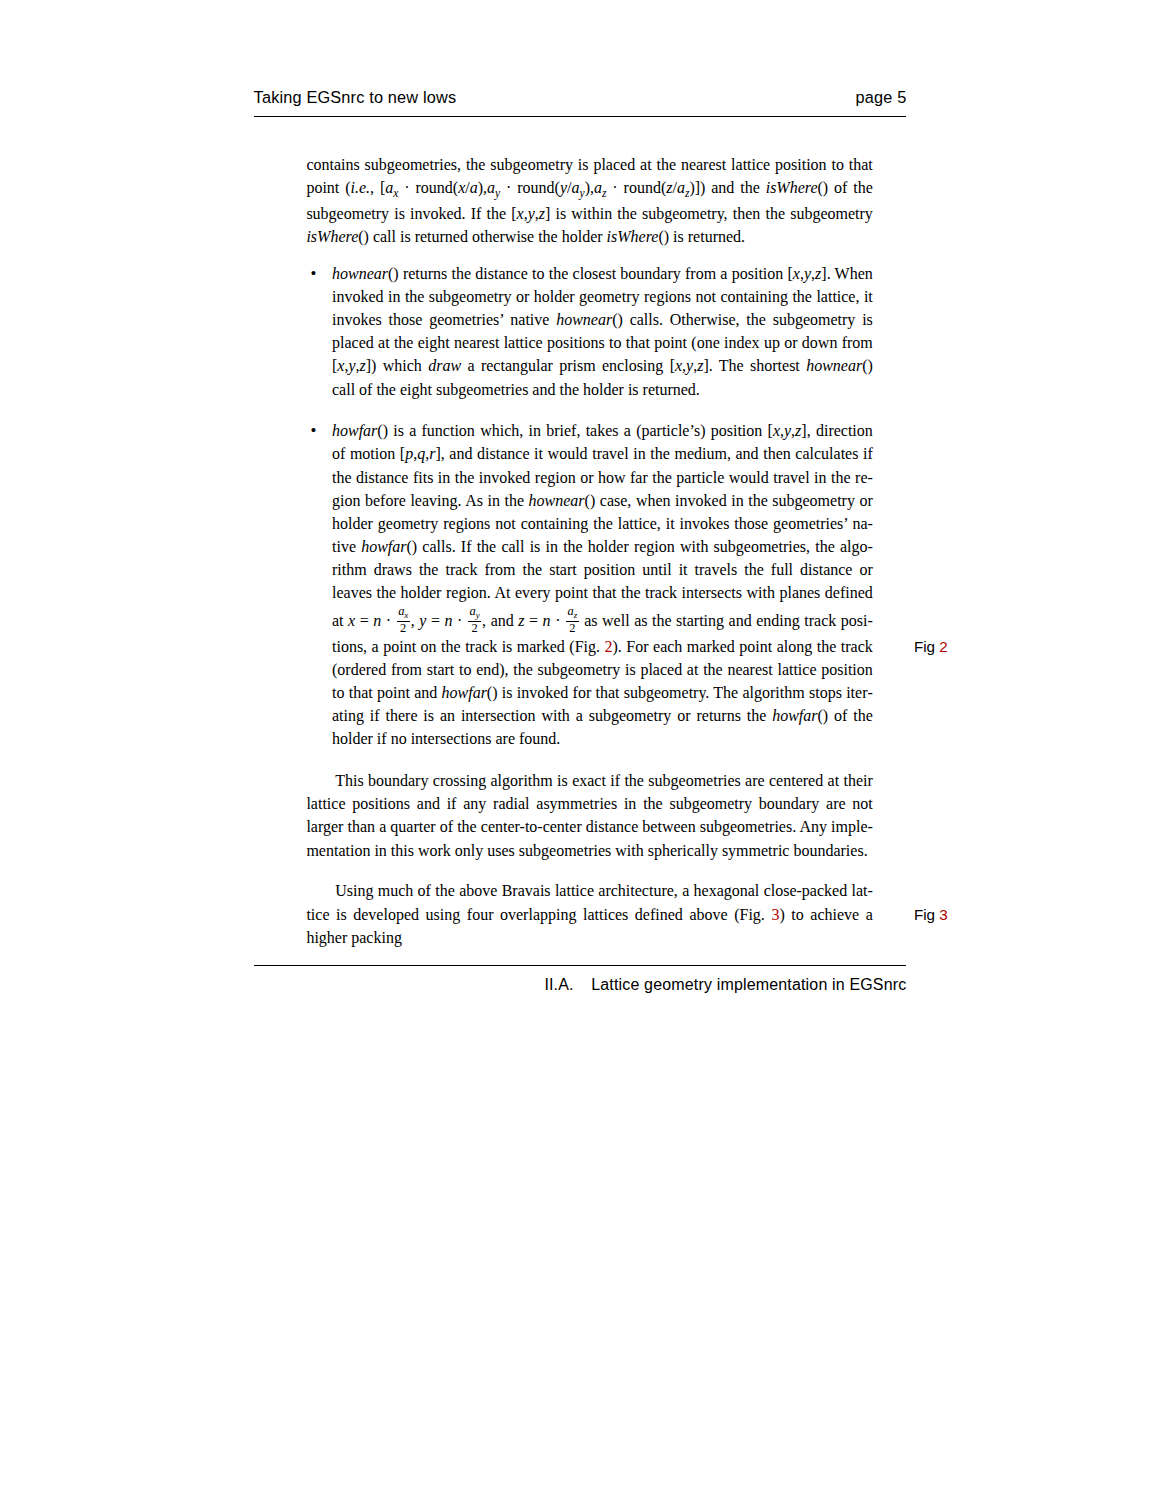Taking EGSnrc to new lows page 5
contains subgeometries, the subgeometry is placed at the nearest lattice position to that point (i.e., [ax · round(x/a),ay · round(y/ay),az · round(z/az)]) and the isWhere() of the subgeometry is invoked. If the [x,y,z] is within the subgeometry, then the subgeometry isWhere() call is returned otherwise the holder isWhere() is returned.
hownear() returns the distance to the closest boundary from a position [x,y,z]. When invoked in the subgeometry or holder geometry regions not containing the lattice, it invokes those geometries’ native hownear() calls. Otherwise, the subgeometry is placed at the eight nearest lattice positions to that point (one index up or down from [x,y,z]) which draw a rectangular prism enclosing [x,y,z]. The shortest hownear() call of the eight subgeometries and the holder is returned.
howfar() is a function which, in brief, takes a (particle’s) position [x,y,z], direction of motion [p,q,r], and distance it would travel in the medium, and then calculates if the distance fits in the invoked region or how far the particle would travel in the region before leaving. As in the hownear() case, when invoked in the subgeometry or holder geometry regions not containing the lattice, it invokes those geometries’ native howfar() calls. If the call is in the holder region with subgeometries, the algorithm draws the track from the start position until it travels the full distance or leaves the holder region. At every point that the track intersects with planes defined at x = n · ax 2, y = n · ay 2, and z = n · az 2 as well as the starting and ending track positions, a point on the track is marked (Fig. 2). For each marked point along the track (ordered from start to end), the subgeometry is placed at the nearest lattice position to that point and howfar() is invoked for that subgeometry. The algorithm stops iterating if there is an intersection with a subgeometry or returns the howfar() of the holder if no intersections are found.
This boundary crossing algorithm is exact if the subgeometries are centered at their lattice positions and if any radial asymmetries in the subgeometry boundary are not larger than a quarter of the center-to-center distance between subgeometries. Any implementation in this work only uses subgeometries with spherically symmetric boundaries.
Using much of the above Bravais lattice architecture, a hexagonal close-packed lattice is developed using four overlapping lattices defined above (Fig. 3) to achieve a higher packing
Fig 2
Fig 3
II.A. Lattice geometry implementation in EGSnrc